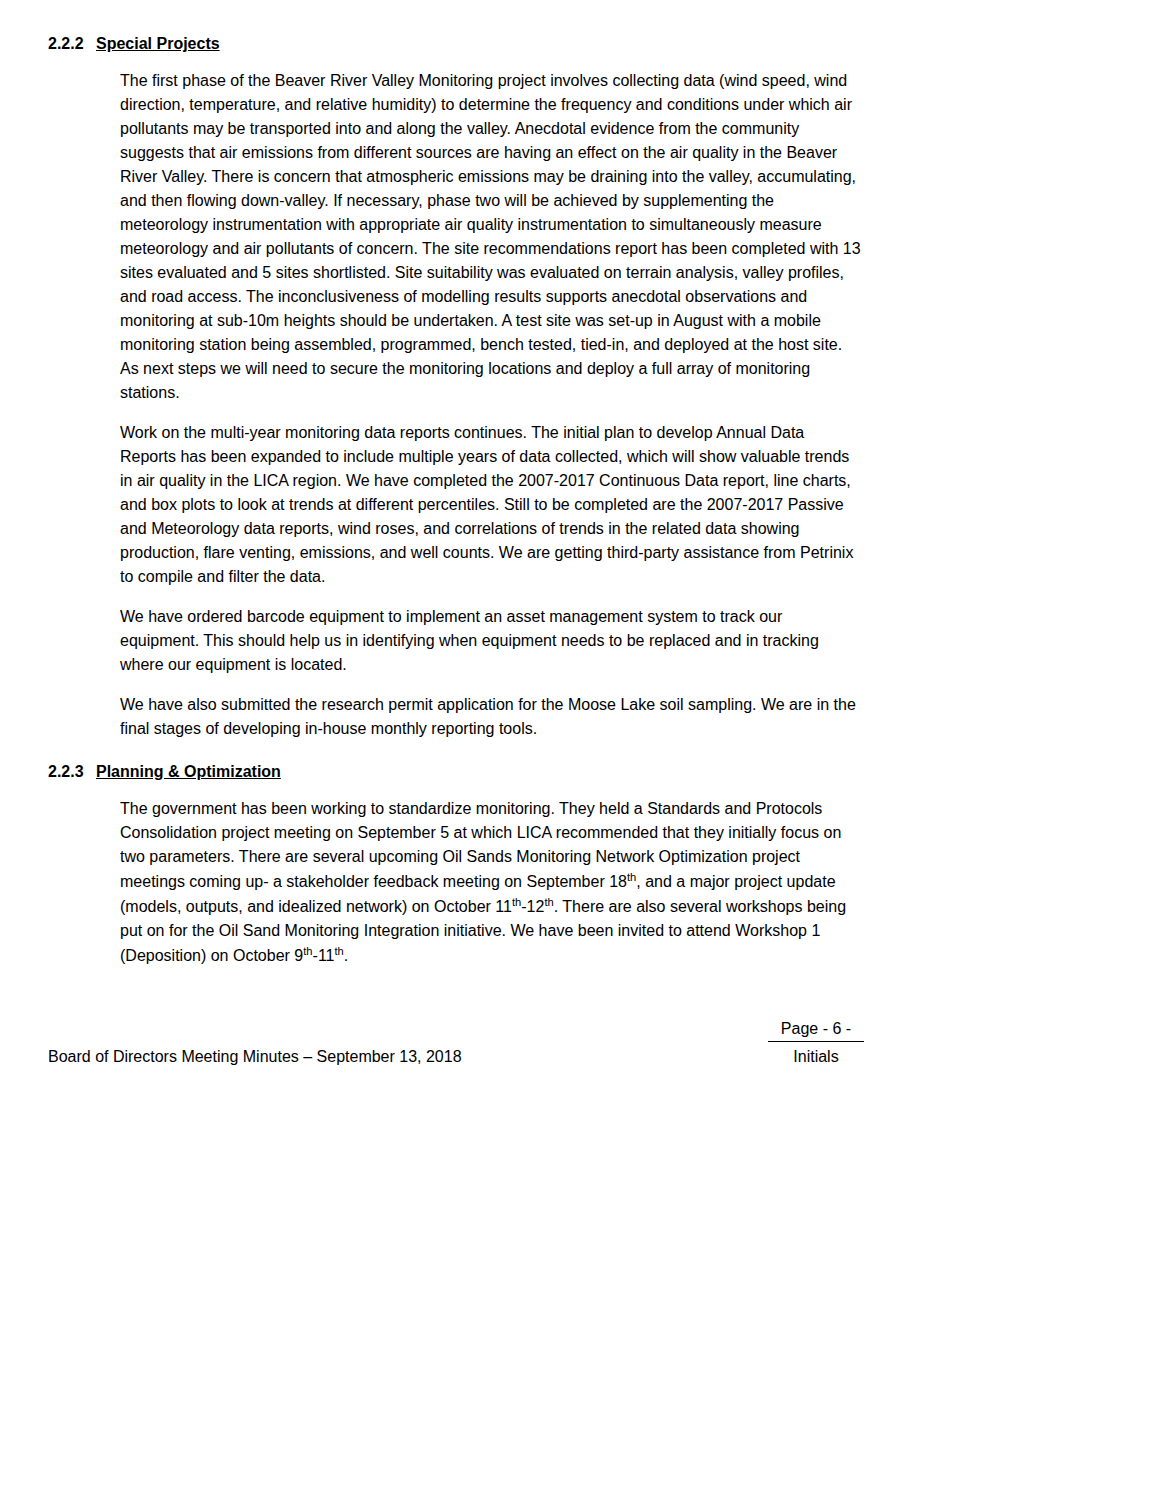2.2.2 Special Projects
The first phase of the Beaver River Valley Monitoring project involves collecting data (wind speed, wind direction, temperature, and relative humidity) to determine the frequency and conditions under which air pollutants may be transported into and along the valley. Anecdotal evidence from the community suggests that air emissions from different sources are having an effect on the air quality in the Beaver River Valley. There is concern that atmospheric emissions may be draining into the valley, accumulating, and then flowing down-valley. If necessary, phase two will be achieved by supplementing the meteorology instrumentation with appropriate air quality instrumentation to simultaneously measure meteorology and air pollutants of concern. The site recommendations report has been completed with 13 sites evaluated and 5 sites shortlisted. Site suitability was evaluated on terrain analysis, valley profiles, and road access. The inconclusiveness of modelling results supports anecdotal observations and monitoring at sub-10m heights should be undertaken. A test site was set-up in August with a mobile monitoring station being assembled, programmed, bench tested, tied-in, and deployed at the host site. As next steps we will need to secure the monitoring locations and deploy a full array of monitoring stations.
Work on the multi-year monitoring data reports continues. The initial plan to develop Annual Data Reports has been expanded to include multiple years of data collected, which will show valuable trends in air quality in the LICA region. We have completed the 2007-2017 Continuous Data report, line charts, and box plots to look at trends at different percentiles. Still to be completed are the 2007-2017 Passive and Meteorology data reports, wind roses, and correlations of trends in the related data showing production, flare venting, emissions, and well counts. We are getting third-party assistance from Petrinix to compile and filter the data.
We have ordered barcode equipment to implement an asset management system to track our equipment. This should help us in identifying when equipment needs to be replaced and in tracking where our equipment is located.
We have also submitted the research permit application for the Moose Lake soil sampling. We are in the final stages of developing in-house monthly reporting tools.
2.2.3 Planning & Optimization
The government has been working to standardize monitoring. They held a Standards and Protocols Consolidation project meeting on September 5 at which LICA recommended that they initially focus on two parameters. There are several upcoming Oil Sands Monitoring Network Optimization project meetings coming up- a stakeholder feedback meeting on September 18th, and a major project update (models, outputs, and idealized network) on October 11th-12th. There are also several workshops being put on for the Oil Sand Monitoring Integration initiative. We have been invited to attend Workshop 1 (Deposition) on October 9th-11th.
Board of Directors Meeting Minutes – September 13, 2018
Page - 6 -
Initials